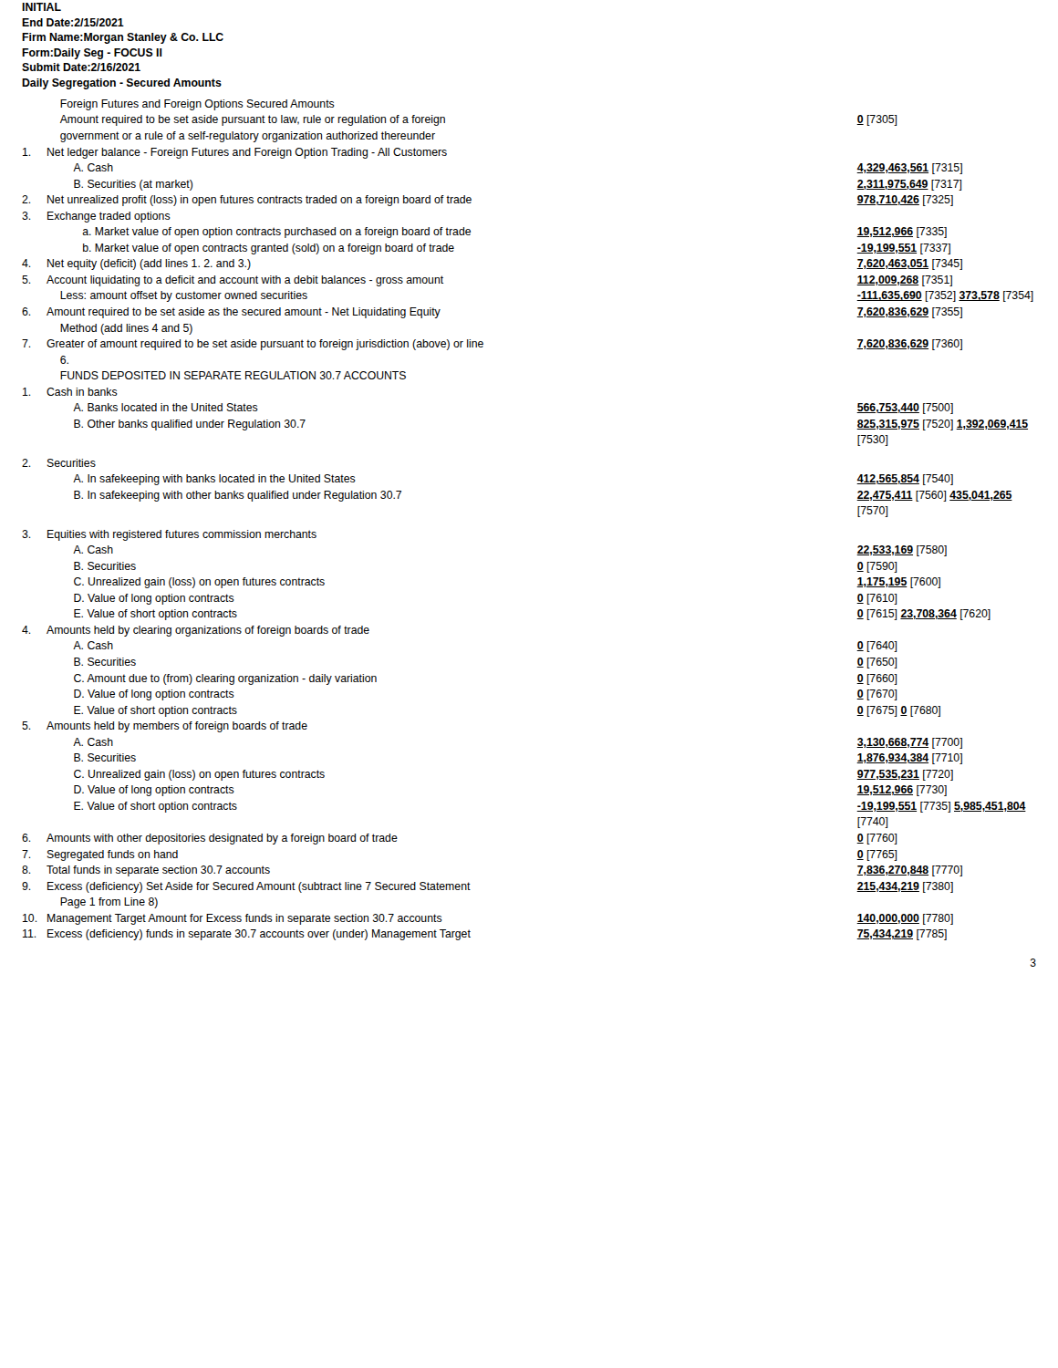INITIAL
End Date:2/15/2021
Firm Name:Morgan Stanley & Co. LLC
Form:Daily Seg - FOCUS II
Submit Date:2/16/2021
Daily Segregation - Secured Amounts
| | Foreign Futures and Foreign Options Secured Amounts | |
| | Amount required to be set aside pursuant to law, rule or regulation of a foreign | 0 [7305] |
| | government or a rule of a self-regulatory organization authorized thereunder | |
| 1. | Net ledger balance - Foreign Futures and Foreign Option Trading - All Customers | |
| | A. Cash | 4,329,463,561 [7315] |
| | B. Securities (at market) | 2,311,975,649 [7317] |
| 2. | Net unrealized profit (loss) in open futures contracts traded on a foreign board of trade | 978,710,426 [7325] |
| 3. | Exchange traded options | |
| | a. Market value of open option contracts purchased on a foreign board of trade | 19,512,966 [7335] |
| | b. Market value of open contracts granted (sold) on a foreign board of trade | -19,199,551 [7337] |
| 4. | Net equity (deficit) (add lines 1. 2. and 3.) | 7,620,463,051 [7345] |
| 5. | Account liquidating to a deficit and account with a debit balances - gross amount | 112,009,268 [7351] |
| | Less: amount offset by customer owned securities | -111,635,690 [7352] 373,578 [7354] |
| 6. | Amount required to be set aside as the secured amount - Net Liquidating Equity | 7,620,836,629 [7355] |
| | Method (add lines 4 and 5) | |
| 7. | Greater of amount required to be set aside pursuant to foreign jurisdiction (above) or line | 7,620,836,629 [7360] |
| | 6. | |
| | FUNDS DEPOSITED IN SEPARATE REGULATION 30.7 ACCOUNTS | |
| 1. | Cash in banks | |
| | A. Banks located in the United States | 566,753,440 [7500] |
| | B. Other banks qualified under Regulation 30.7 | 825,315,975 [7520] 1,392,069,415 |
| | | [7530] |
| 2. | Securities | |
| | A. In safekeeping with banks located in the United States | 412,565,854 [7540] |
| | B. In safekeeping with other banks qualified under Regulation 30.7 | 22,475,411 [7560] 435,041,265 |
| | | [7570] |
| 3. | Equities with registered futures commission merchants | |
| | A. Cash | 22,533,169 [7580] |
| | B. Securities | 0 [7590] |
| | C. Unrealized gain (loss) on open futures contracts | 1,175,195 [7600] |
| | D. Value of long option contracts | 0 [7610] |
| | E. Value of short option contracts | 0 [7615] 23,708,364 [7620] |
| 4. | Amounts held by clearing organizations of foreign boards of trade | |
| | A. Cash | 0 [7640] |
| | B. Securities | 0 [7650] |
| | C. Amount due to (from) clearing organization - daily variation | 0 [7660] |
| | D. Value of long option contracts | 0 [7670] |
| | E. Value of short option contracts | 0 [7675] 0 [7680] |
| 5. | Amounts held by members of foreign boards of trade | |
| | A. Cash | 3,130,668,774 [7700] |
| | B. Securities | 1,876,934,384 [7710] |
| | C. Unrealized gain (loss) on open futures contracts | 977,535,231 [7720] |
| | D. Value of long option contracts | 19,512,966 [7730] |
| | E. Value of short option contracts | -19,199,551 [7735] 5,985,451,804 |
| | | [7740] |
| 6. | Amounts with other depositories designated by a foreign board of trade | 0 [7760] |
| 7. | Segregated funds on hand | 0 [7765] |
| 8. | Total funds in separate section 30.7 accounts | 7,836,270,848 [7770] |
| 9. | Excess (deficiency) Set Aside for Secured Amount (subtract line 7 Secured Statement | 215,434,219 [7380] |
| | Page 1 from Line 8) | |
| 10. | Management Target Amount for Excess funds in separate section 30.7 accounts | 140,000,000 [7780] |
| 11. | Excess (deficiency) funds in separate 30.7 accounts over (under) Management Target | 75,434,219 [7785] |
3